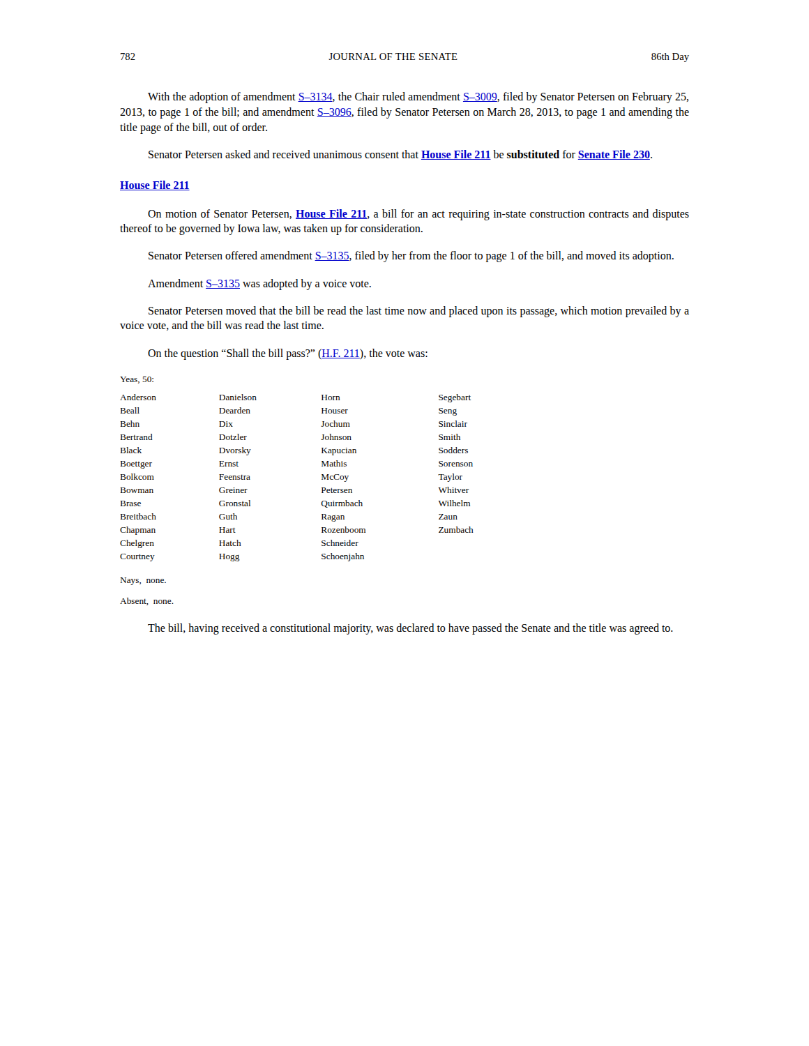782 JOURNAL OF THE SENATE 86th Day
With the adoption of amendment S–3134, the Chair ruled amendment S–3009, filed by Senator Petersen on February 25, 2013, to page 1 of the bill; and amendment S–3096, filed by Senator Petersen on March 28, 2013, to page 1 and amending the title page of the bill, out of order.
Senator Petersen asked and received unanimous consent that House File 211 be substituted for Senate File 230.
House File 211
On motion of Senator Petersen, House File 211, a bill for an act requiring in-state construction contracts and disputes thereof to be governed by Iowa law, was taken up for consideration.
Senator Petersen offered amendment S–3135, filed by her from the floor to page 1 of the bill, and moved its adoption.
Amendment S–3135 was adopted by a voice vote.
Senator Petersen moved that the bill be read the last time now and placed upon its passage, which motion prevailed by a voice vote, and the bill was read the last time.
On the question “Shall the bill pass?” (H.F. 211), the vote was:
Yeas, 50:
| Anderson | Danielson | Horn | Segebart |
| Beall | Dearden | Houser | Seng |
| Behn | Dix | Jochum | Sinclair |
| Bertrand | Dotzler | Johnson | Smith |
| Black | Dvorsky | Kapucian | Sodders |
| Boettger | Ernst | Mathis | Sorenson |
| Bolkcom | Feenstra | McCoy | Taylor |
| Bowman | Greiner | Petersen | Whitver |
| Brase | Gronstal | Quirmbach | Wilhelm |
| Breitbach | Guth | Ragan | Zaun |
| Chapman | Hart | Rozenboom | Zumbach |
| Chelgren | Hatch | Schneider | |
| Courtney | Hogg | Schoenjahn | |
Nays, none.
Absent, none.
The bill, having received a constitutional majority, was declared to have passed the Senate and the title was agreed to.